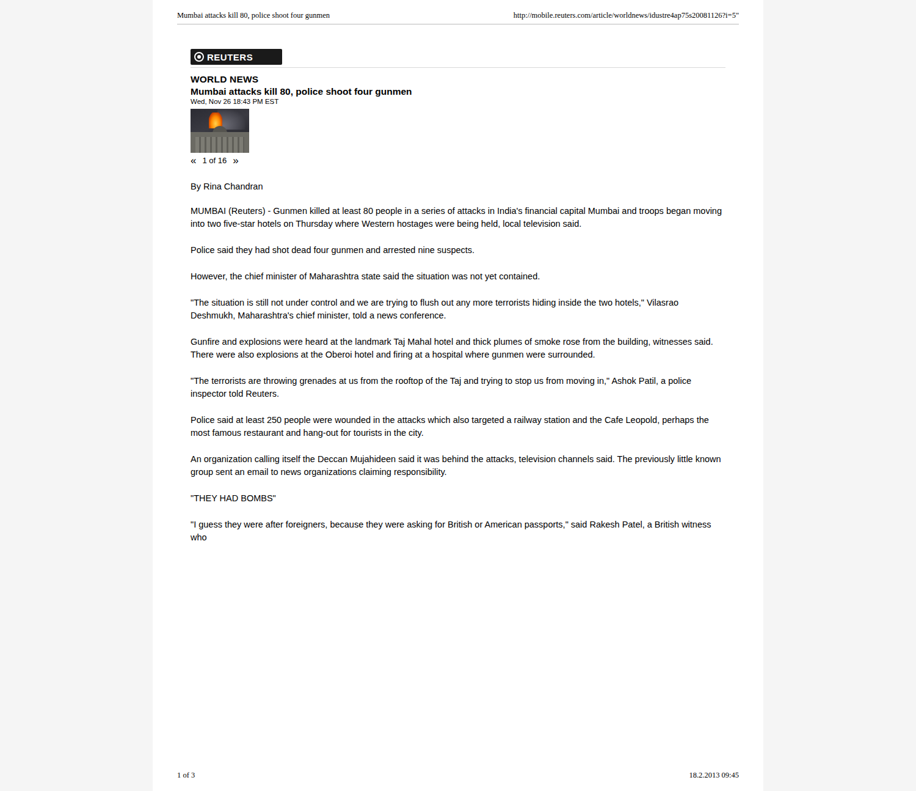Mumbai attacks kill 80, police shoot four gunmen
http://mobile.reuters.com/article/worldnews/idustre4ap75s20081126?i=5"
REUTERS
WORLD NEWS
Mumbai attacks kill 80, police shoot four gunmen
Wed, Nov 26 18:43 PM EST
« 1 of 16 »
By Rina Chandran
MUMBAI (Reuters) - Gunmen killed at least 80 people in a series of attacks in India's financial capital Mumbai and troops began moving into two five-star hotels on Thursday where Western hostages were being held, local television said.
Police said they had shot dead four gunmen and arrested nine suspects.
However, the chief minister of Maharashtra state said the situation was not yet contained.
"The situation is still not under control and we are trying to flush out any more terrorists hiding inside the two hotels," Vilasrao Deshmukh, Maharashtra's chief minister, told a news conference.
Gunfire and explosions were heard at the landmark Taj Mahal hotel and thick plumes of smoke rose from the building, witnesses said. There were also explosions at the Oberoi hotel and firing at a hospital where gunmen were surrounded.
"The terrorists are throwing grenades at us from the rooftop of the Taj and trying to stop us from moving in," Ashok Patil, a police inspector told Reuters.
Police said at least 250 people were wounded in the attacks which also targeted a railway station and the Cafe Leopold, perhaps the most famous restaurant and hang-out for tourists in the city.
An organization calling itself the Deccan Mujahideen said it was behind the attacks, television channels said. The previously little known group sent an email to news organizations claiming responsibility.
"THEY HAD BOMBS"
"I guess they were after foreigners, because they were asking for British or American passports," said Rakesh Patel, a British witness who
1 of 3
18.2.2013 09:45